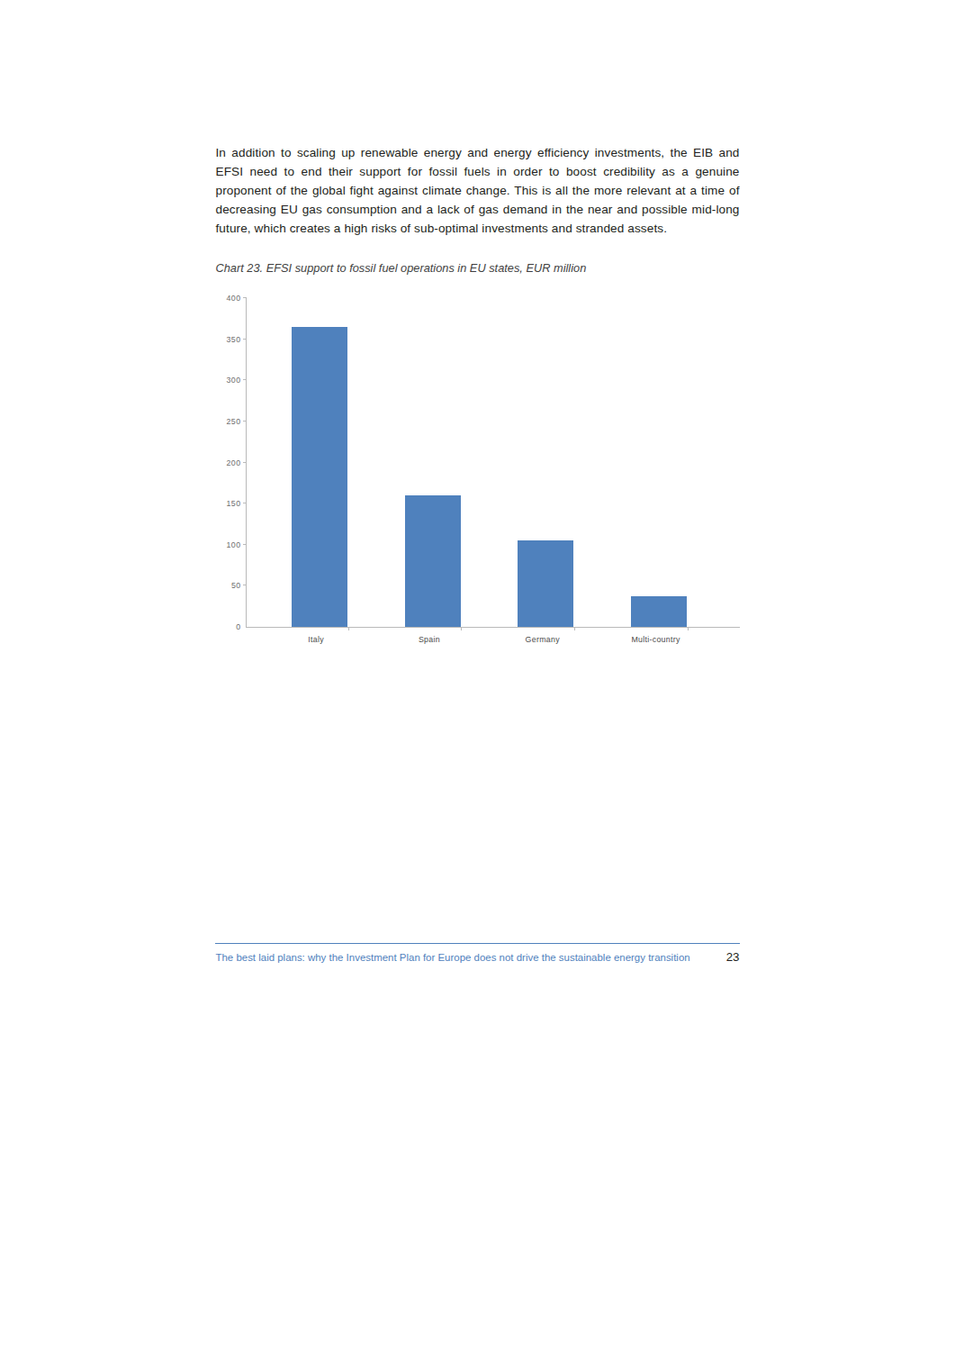In addition to scaling up renewable energy and energy efficiency investments, the EIB and EFSI need to end their support for fossil fuels in order to boost credibility as a genuine proponent of the global fight against climate change. This is all the more relevant at a time of decreasing EU gas consumption and a lack of gas demand in the near and possible mid-long future, which creates a high risks of sub-optimal investments and stranded assets.
Chart 23. EFSI support to fossil fuel operations in EU states, EUR million
400 350 300 250 200 150 100 50 0
Italy Spain Germany Multi-country
The best laid plans: why the Investment Plan for Europe does not drive the sustainable energy transition 23